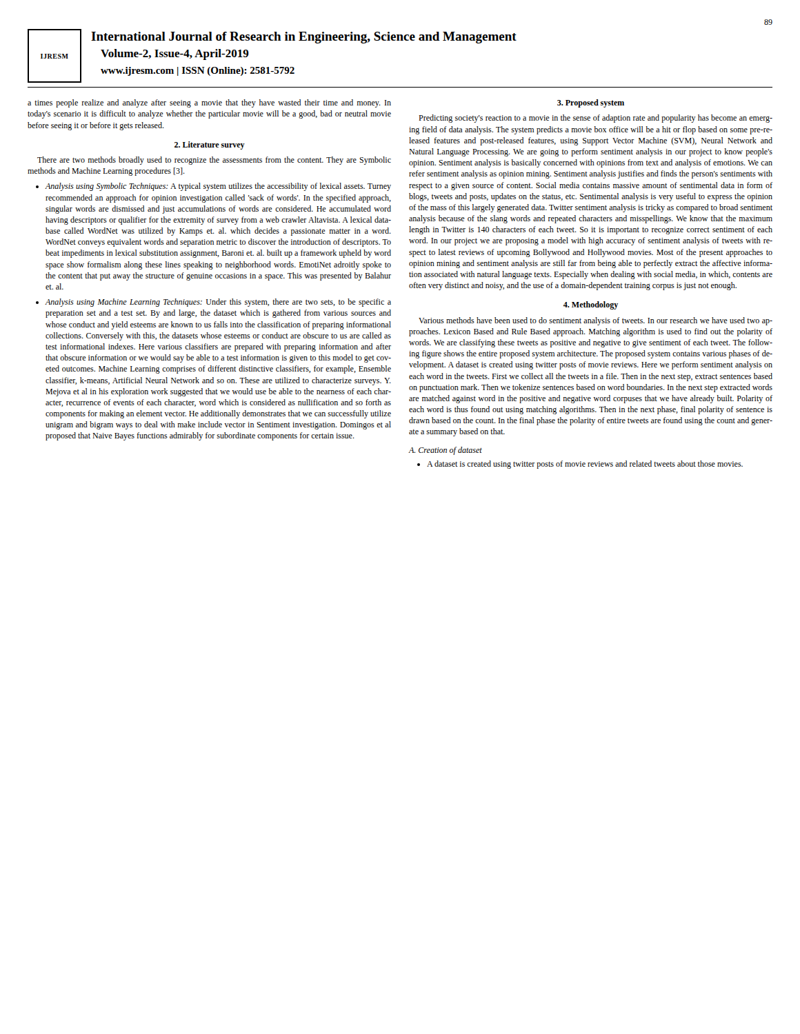89
IJRESM
International Journal of Research in Engineering, Science and Management
Volume-2, Issue-4, April-2019
www.ijresm.com | ISSN (Online): 2581-5792
a times people realize and analyze after seeing a movie that they have wasted their time and money. In today's scenario it is difficult to analyze whether the particular movie will be a good, bad or neutral movie before seeing it or before it gets released.
2. Literature survey
There are two methods broadly used to recognize the assessments from the content. They are Symbolic methods and Machine Learning procedures [3].
Analysis using Symbolic Techniques: A typical system utilizes the accessibility of lexical assets. Turney recommended an approach for opinion investigation called 'sack of words'. In the specified approach, singular words are dismissed and just accumulations of words are considered. He accumulated word having descriptors or qualifier for the extremity of survey from a web crawler Altavista. A lexical database called WordNet was utilized by Kamps et. al. which decides a passionate matter in a word. WordNet conveys equivalent words and separation metric to discover the introduction of descriptors. To beat impediments in lexical substitution assignment, Baroni et. al. built up a framework upheld by word space show formalism along these lines speaking to neighborhood words. EmotiNet adroitly spoke to the content that put away the structure of genuine occasions in a space. This was presented by Balahur et. al.
Analysis using Machine Learning Techniques: Under this system, there are two sets, to be specific a preparation set and a test set. By and large, the dataset which is gathered from various sources and whose conduct and yield esteems are known to us falls into the classification of preparing informational collections. Conversely with this, the datasets whose esteems or conduct are obscure to us are called as test informational indexes. Here various classifiers are prepared with preparing information and after that obscure information or we would say be able to a test information is given to this model to get coveted outcomes. Machine Learning comprises of different distinctive classifiers, for example, Ensemble classifier, k-means, Artificial Neural Network and so on. These are utilized to characterize surveys. Y. Mejova et al in his exploration work suggested that we would use be able to the nearness of each character, recurrence of events of each character, word which is considered as nullification and so forth as components for making an element vector. He additionally demonstrates that we can successfully utilize unigram and bigram ways to deal with make include vector in Sentiment investigation. Domingos et al proposed that Naive Bayes functions admirably for subordinate components for certain issue.
3. Proposed system
Predicting society's reaction to a movie in the sense of adaption rate and popularity has become an emerging field of data analysis. The system predicts a movie box office will be a hit or flop based on some pre-released features and post-released features, using Support Vector Machine (SVM), Neural Network and Natural Language Processing. We are going to perform sentiment analysis in our project to know people's opinion. Sentiment analysis is basically concerned with opinions from text and analysis of emotions. We can refer sentiment analysis as opinion mining. Sentiment analysis justifies and finds the person's sentiments with respect to a given source of content. Social media contains massive amount of sentimental data in form of blogs, tweets and posts, updates on the status, etc. Sentimental analysis is very useful to express the opinion of the mass of this largely generated data. Twitter sentiment analysis is tricky as compared to broad sentiment analysis because of the slang words and repeated characters and misspellings. We know that the maximum length in Twitter is 140 characters of each tweet. So it is important to recognize correct sentiment of each word. In our project we are proposing a model with high accuracy of sentiment analysis of tweets with respect to latest reviews of upcoming Bollywood and Hollywood movies. Most of the present approaches to opinion mining and sentiment analysis are still far from being able to perfectly extract the affective information associated with natural language texts. Especially when dealing with social media, in which, contents are often very distinct and noisy, and the use of a domain-dependent training corpus is just not enough.
4. Methodology
Various methods have been used to do sentiment analysis of tweets. In our research we have used two approaches. Lexicon Based and Rule Based approach. Matching algorithm is used to find out the polarity of words. We are classifying these tweets as positive and negative to give sentiment of each tweet. The following figure shows the entire proposed system architecture. The proposed system contains various phases of development. A dataset is created using twitter posts of movie reviews. Here we perform sentiment analysis on each word in the tweets. First we collect all the tweets in a file. Then in the next step, extract sentences based on punctuation mark. Then we tokenize sentences based on word boundaries. In the next step extracted words are matched against word in the positive and negative word corpuses that we have already built. Polarity of each word is thus found out using matching algorithms. Then in the next phase, final polarity of sentence is drawn based on the count. In the final phase the polarity of entire tweets are found using the count and generate a summary based on that.
A. Creation of dataset
A dataset is created using twitter posts of movie reviews and related tweets about those movies.